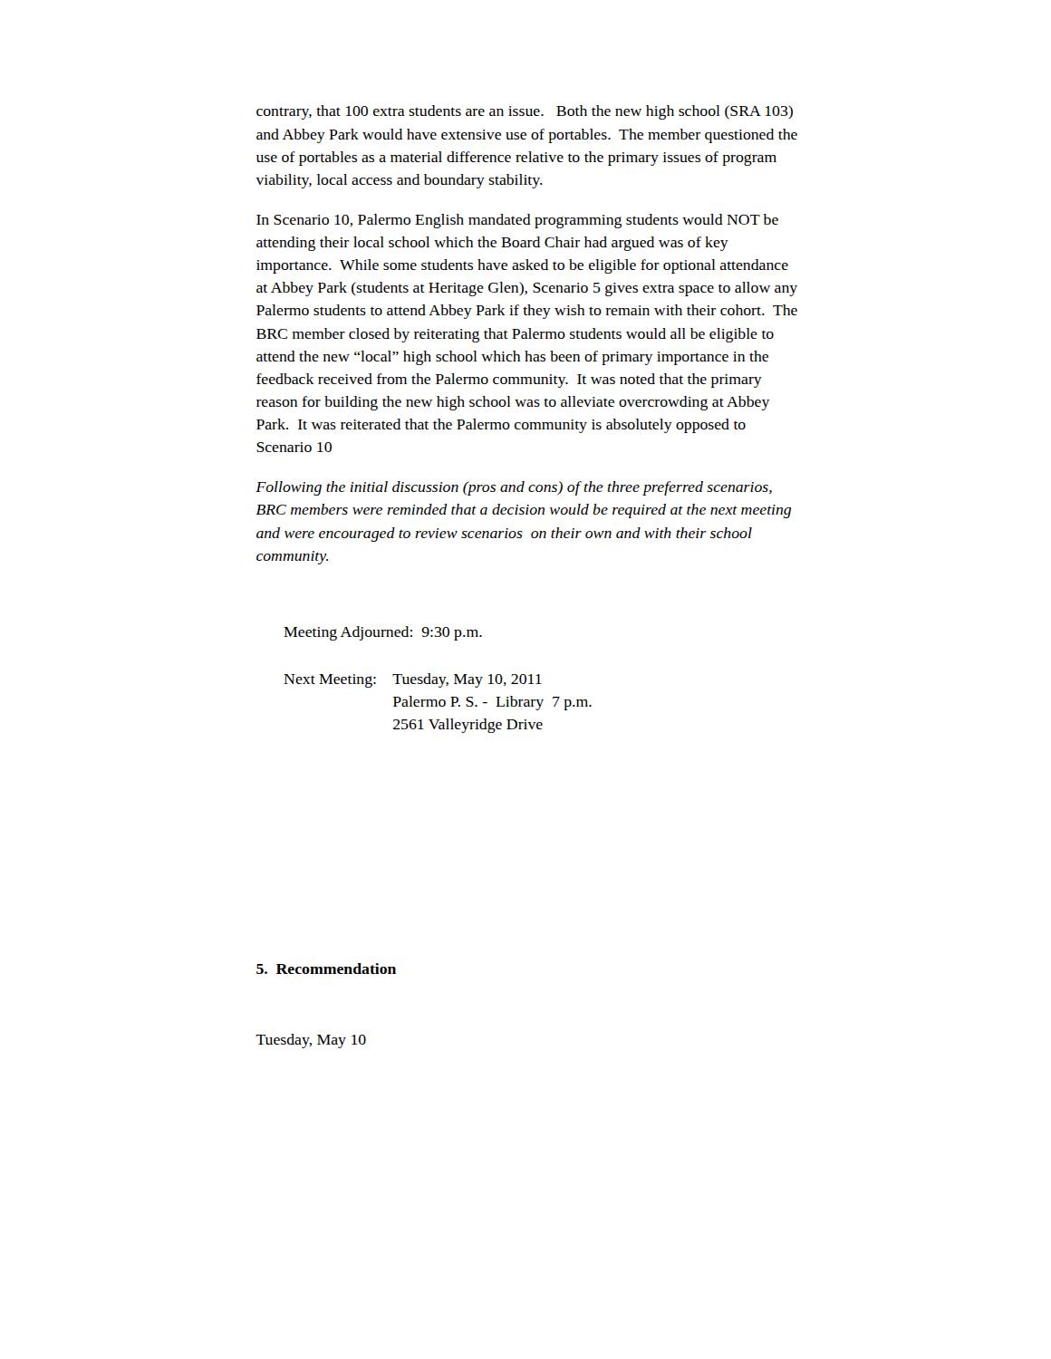contrary, that 100 extra students are an issue. Both the new high school (SRA 103) and Abbey Park would have extensive use of portables. The member questioned the use of portables as a material difference relative to the primary issues of program viability, local access and boundary stability.
In Scenario 10, Palermo English mandated programming students would NOT be attending their local school which the Board Chair had argued was of key importance. While some students have asked to be eligible for optional attendance at Abbey Park (students at Heritage Glen), Scenario 5 gives extra space to allow any Palermo students to attend Abbey Park if they wish to remain with their cohort. The BRC member closed by reiterating that Palermo students would all be eligible to attend the new “local” high school which has been of primary importance in the feedback received from the Palermo community. It was noted that the primary reason for building the new high school was to alleviate overcrowding at Abbey Park. It was reiterated that the Palermo community is absolutely opposed to Scenario 10
Following the initial discussion (pros and cons) of the three preferred scenarios, BRC members were reminded that a decision would be required at the next meeting and were encouraged to review scenarios on their own and with their school community.
Meeting Adjourned: 9:30 p.m.
| Next Meeting: | Tuesday, May 10, 2011 |
| | Palermo P. S. - Library 7 p.m. |
| | 2561 Valleyridge Drive |
5. Recommendation
Tuesday, May 10